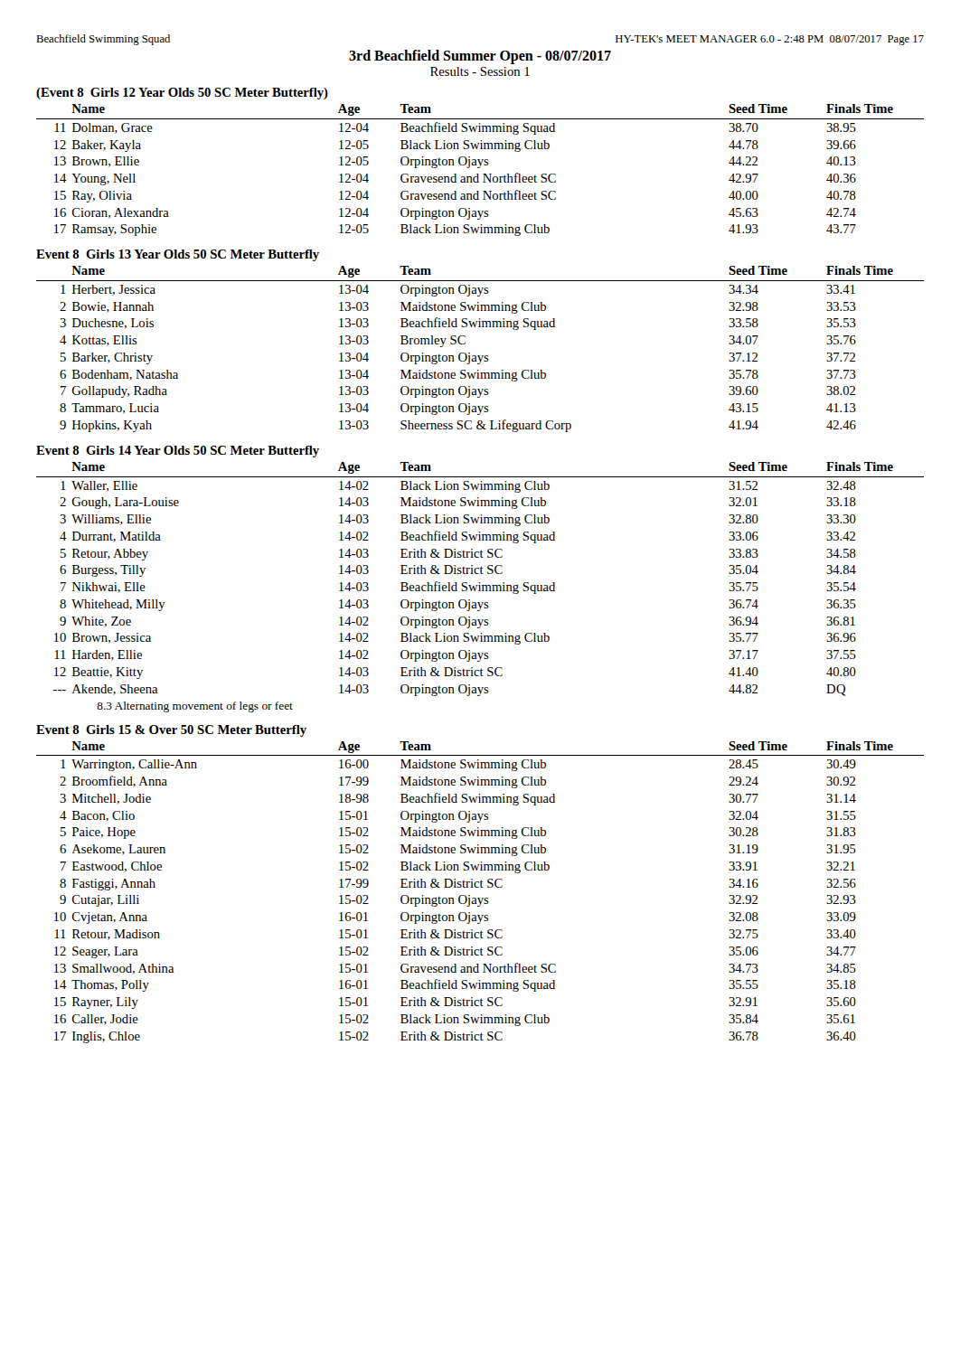Beachfield Swimming Squad
HY-TEK's MEET MANAGER 6.0 - 2:48 PM 08/07/2017 Page 17
3rd Beachfield Summer Open - 08/07/2017
Results - Session 1
(Event 8 Girls 12 Year Olds 50 SC Meter Butterfly)
| | Name | Age | Team | Seed Time | Finals Time |
| --- | --- | --- | --- | --- | --- |
| 11 | Dolman, Grace | 12-04 | Beachfield Swimming Squad | 38.70 | 38.95 |
| 12 | Baker, Kayla | 12-05 | Black Lion Swimming Club | 44.78 | 39.66 |
| 13 | Brown, Ellie | 12-05 | Orpington Ojays | 44.22 | 40.13 |
| 14 | Young, Nell | 12-04 | Gravesend and Northfleet SC | 42.97 | 40.36 |
| 15 | Ray, Olivia | 12-04 | Gravesend and Northfleet SC | 40.00 | 40.78 |
| 16 | Cioran, Alexandra | 12-04 | Orpington Ojays | 45.63 | 42.74 |
| 17 | Ramsay, Sophie | 12-05 | Black Lion Swimming Club | 41.93 | 43.77 |
Event 8 Girls 13 Year Olds 50 SC Meter Butterfly
| | Name | Age | Team | Seed Time | Finals Time |
| --- | --- | --- | --- | --- | --- |
| 1 | Herbert, Jessica | 13-04 | Orpington Ojays | 34.34 | 33.41 |
| 2 | Bowie, Hannah | 13-03 | Maidstone Swimming Club | 32.98 | 33.53 |
| 3 | Duchesne, Lois | 13-03 | Beachfield Swimming Squad | 33.58 | 35.53 |
| 4 | Kottas, Ellis | 13-03 | Bromley SC | 34.07 | 35.76 |
| 5 | Barker, Christy | 13-04 | Orpington Ojays | 37.12 | 37.72 |
| 6 | Bodenham, Natasha | 13-04 | Maidstone Swimming Club | 35.78 | 37.73 |
| 7 | Gollapudy, Radha | 13-03 | Orpington Ojays | 39.60 | 38.02 |
| 8 | Tammaro, Lucia | 13-04 | Orpington Ojays | 43.15 | 41.13 |
| 9 | Hopkins, Kyah | 13-03 | Sheerness SC & Lifeguard Corp | 41.94 | 42.46 |
Event 8 Girls 14 Year Olds 50 SC Meter Butterfly
| | Name | Age | Team | Seed Time | Finals Time |
| --- | --- | --- | --- | --- | --- |
| 1 | Waller, Ellie | 14-02 | Black Lion Swimming Club | 31.52 | 32.48 |
| 2 | Gough, Lara-Louise | 14-03 | Maidstone Swimming Club | 32.01 | 33.18 |
| 3 | Williams, Ellie | 14-03 | Black Lion Swimming Club | 32.80 | 33.30 |
| 4 | Durrant, Matilda | 14-02 | Beachfield Swimming Squad | 33.06 | 33.42 |
| 5 | Retour, Abbey | 14-03 | Erith & District SC | 33.83 | 34.58 |
| 6 | Burgess, Tilly | 14-03 | Erith & District SC | 35.04 | 34.84 |
| 7 | Nikhwai, Elle | 14-03 | Beachfield Swimming Squad | 35.75 | 35.54 |
| 8 | Whitehead, Milly | 14-03 | Orpington Ojays | 36.74 | 36.35 |
| 9 | White, Zoe | 14-02 | Orpington Ojays | 36.94 | 36.81 |
| 10 | Brown, Jessica | 14-02 | Black Lion Swimming Club | 35.77 | 36.96 |
| 11 | Harden, Ellie | 14-02 | Orpington Ojays | 37.17 | 37.55 |
| 12 | Beattie, Kitty | 14-03 | Erith & District SC | 41.40 | 40.80 |
| --- | Akende, Sheena | 14-03 | Orpington Ojays | 44.82 | DQ |
| | 8.3 Alternating movement of legs or feet |
Event 8 Girls 15 & Over 50 SC Meter Butterfly
| | Name | Age | Team | Seed Time | Finals Time |
| --- | --- | --- | --- | --- | --- |
| 1 | Warrington, Callie-Ann | 16-00 | Maidstone Swimming Club | 28.45 | 30.49 |
| 2 | Broomfield, Anna | 17-99 | Maidstone Swimming Club | 29.24 | 30.92 |
| 3 | Mitchell, Jodie | 18-98 | Beachfield Swimming Squad | 30.77 | 31.14 |
| 4 | Bacon, Clio | 15-01 | Orpington Ojays | 32.04 | 31.55 |
| 5 | Paice, Hope | 15-02 | Maidstone Swimming Club | 30.28 | 31.83 |
| 6 | Asekome, Lauren | 15-02 | Maidstone Swimming Club | 31.19 | 31.95 |
| 7 | Eastwood, Chloe | 15-02 | Black Lion Swimming Club | 33.91 | 32.21 |
| 8 | Fastiggi, Annah | 17-99 | Erith & District SC | 34.16 | 32.56 |
| 9 | Cutajar, Lilli | 15-02 | Orpington Ojays | 32.92 | 32.93 |
| 10 | Cvjetan, Anna | 16-01 | Orpington Ojays | 32.08 | 33.09 |
| 11 | Retour, Madison | 15-01 | Erith & District SC | 32.75 | 33.40 |
| 12 | Seager, Lara | 15-02 | Erith & District SC | 35.06 | 34.77 |
| 13 | Smallwood, Athina | 15-01 | Gravesend and Northfleet SC | 34.73 | 34.85 |
| 14 | Thomas, Polly | 16-01 | Beachfield Swimming Squad | 35.55 | 35.18 |
| 15 | Rayner, Lily | 15-01 | Erith & District SC | 32.91 | 35.60 |
| 16 | Caller, Jodie | 15-02 | Black Lion Swimming Club | 35.84 | 35.61 |
| 17 | Inglis, Chloe | 15-02 | Erith & District SC | 36.78 | 36.40 |